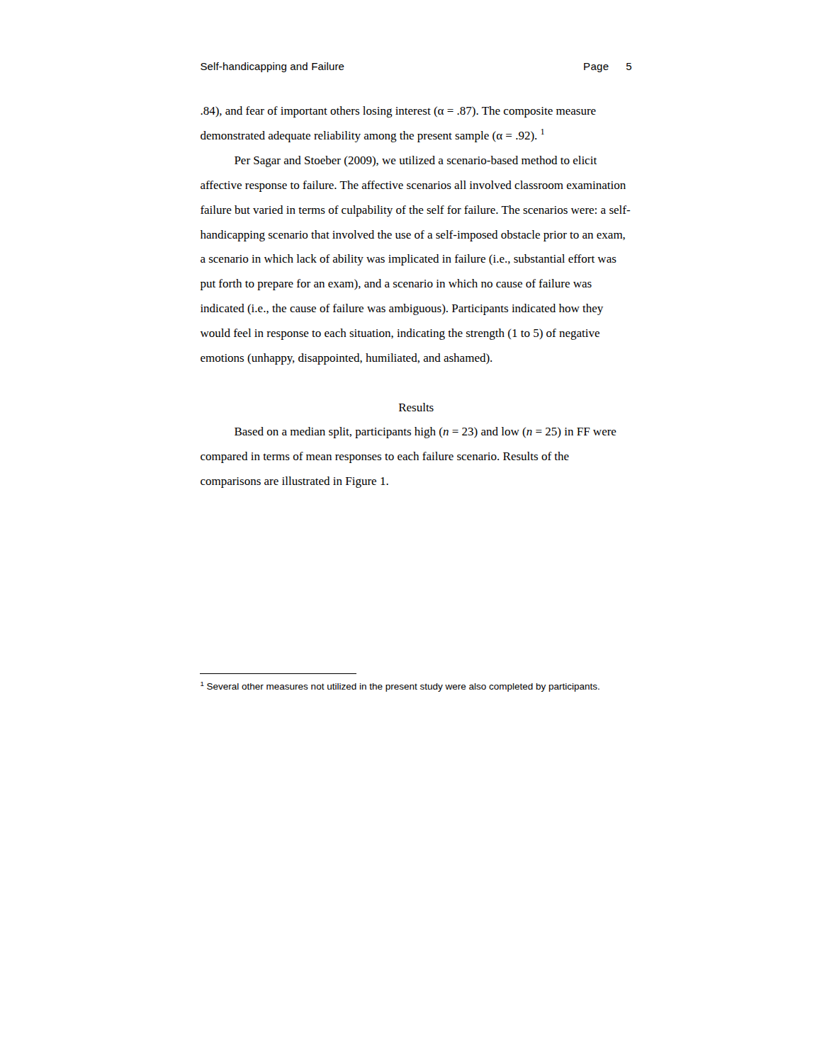Self-handicapping and Failure Page5
.84), and fear of important others losing interest (α = .87). The composite measure demonstrated adequate reliability among the present sample (α = .92). 1
Per Sagar and Stoeber (2009), we utilized a scenario-based method to elicit affective response to failure. The affective scenarios all involved classroom examination failure but varied in terms of culpability of the self for failure. The scenarios were: a self-handicapping scenario that involved the use of a self-imposed obstacle prior to an exam, a scenario in which lack of ability was implicated in failure (i.e., substantial effort was put forth to prepare for an exam), and a scenario in which no cause of failure was indicated (i.e., the cause of failure was ambiguous). Participants indicated how they would feel in response to each situation, indicating the strength (1 to 5) of negative emotions (unhappy, disappointed, humiliated, and ashamed).
Results
Based on a median split, participants high (n = 23) and low (n = 25) in FF were compared in terms of mean responses to each failure scenario. Results of the comparisons are illustrated in Figure 1.
1 Several other measures not utilized in the present study were also completed by participants.